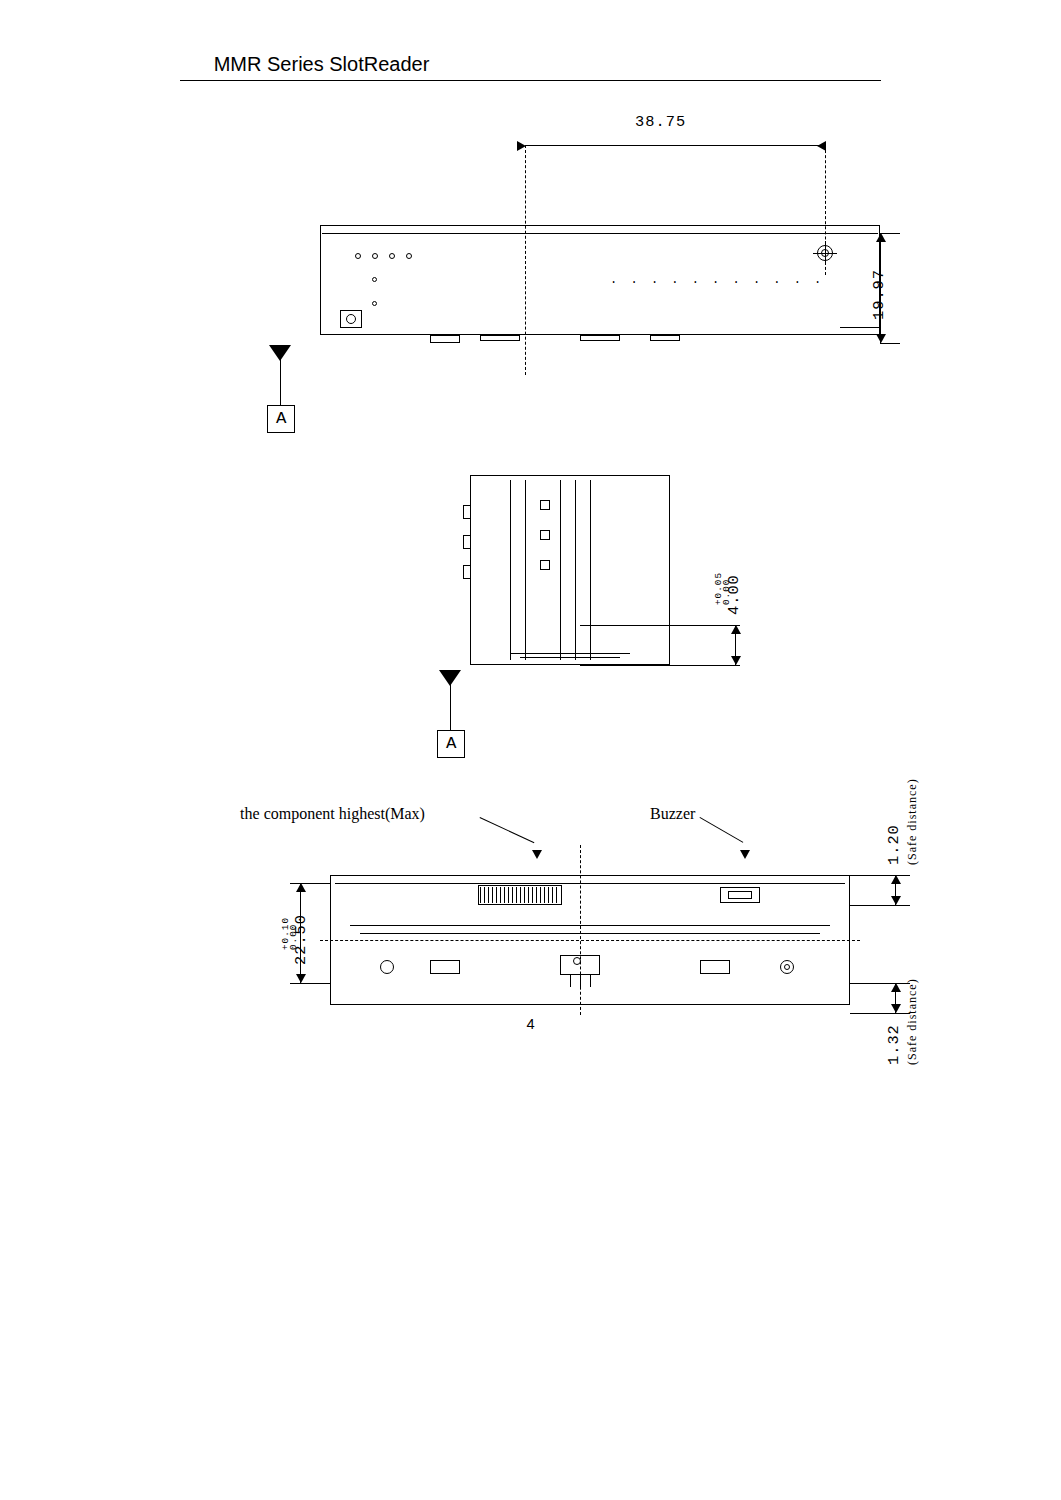MMR Series SlotReader
TOP VIEW (first figure)
38.75
. . . . . . . . . . .
19.97
A
MIDDLE VIEW (second figure)
4.00
+0.05
0.00
A
BOTTOM VIEW (third figure)
the component highest(Max)
Buzzer
22.50
+0.10
0.00
1.20
(Safe distance)
1.32
(Safe distance)
4